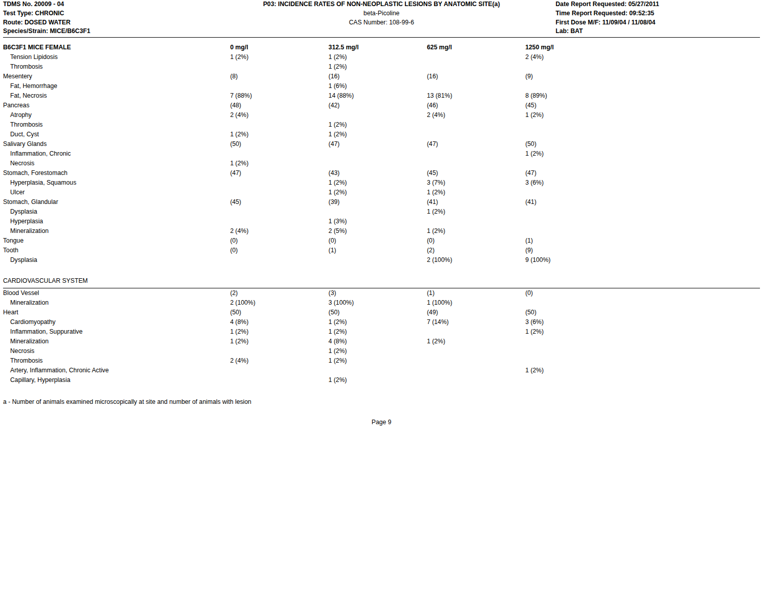| TDMS No. 20009 - 04 | P03: INCIDENCE RATES OF NON-NEOPLASTIC LESIONS BY ANATOMIC SITE(a) | Date Report Requested: 05/27/2011 |
| Test Type: CHRONIC | beta-Picoline | Time Report Requested: 09:52:35 |
| Route: DOSED WATER | CAS Number: 108-99-6 | First Dose M/F: 11/09/04 / 11/08/04 |
| Species/Strain: MICE/B6C3F1 | | Lab: BAT |
| B6C3F1 MICE FEMALE | 0 mg/l | 312.5 mg/l | 625 mg/l | 1250 mg/l | |
| --- | --- | --- | --- | --- | --- |
| Tension Lipidosis | 1 (2%) | 1 (2%) | | 2 (4%) | |
| Thrombosis | | 1 (2%) | | | |
| Mesentery | (8) | (16) | (16) | (9) | |
| Fat, Hemorrhage | | 1 (6%) | | | |
| Fat, Necrosis | 7 (88%) | 14 (88%) | 13 (81%) | 8 (89%) | |
| Pancreas | (48) | (42) | (46) | (45) | |
| Atrophy | 2 (4%) | | 2 (4%) | 1 (2%) | |
| Thrombosis | | 1 (2%) | | | |
| Duct, Cyst | 1 (2%) | 1 (2%) | | | |
| Salivary Glands | (50) | (47) | (47) | (50) | |
| Inflammation, Chronic | | | | 1 (2%) | |
| Necrosis | 1 (2%) | | | | |
| Stomach, Forestomach | (47) | (43) | (45) | (47) | |
| Hyperplasia, Squamous | | 1 (2%) | 3 (7%) | 3 (6%) | |
| Ulcer | | 1 (2%) | 1 (2%) | | |
| Stomach, Glandular | (45) | (39) | (41) | (41) | |
| Dysplasia | | | 1 (2%) | | |
| Hyperplasia | | 1 (3%) | | | |
| Mineralization | 2 (4%) | 2 (5%) | 1 (2%) | | |
| Tongue | (0) | (0) | (0) | (1) | |
| Tooth | (0) | (1) | (2) | (9) | |
| Dysplasia | | | 2 (100%) | 9 (100%) | |
| CARDIOVASCULAR SYSTEM |
| Blood Vessel | (2) | (3) | (1) | (0) | |
| Mineralization | 2 (100%) | 3 (100%) | 1 (100%) | | |
| Heart | (50) | (50) | (49) | (50) | |
| Cardiomyopathy | 4 (8%) | 1 (2%) | 7 (14%) | 3 (6%) | |
| Inflammation, Suppurative | 1 (2%) | 1 (2%) | | 1 (2%) | |
| Mineralization | 1 (2%) | 4 (8%) | 1 (2%) | | |
| Necrosis | | 1 (2%) | | | |
| Thrombosis | 2 (4%) | 1 (2%) | | | |
| Artery, Inflammation, Chronic Active | | | | 1 (2%) | |
| Capillary, Hyperplasia | | 1 (2%) | | | |
a - Number of animals examined microscopically at site and number of animals with lesion
Page 9